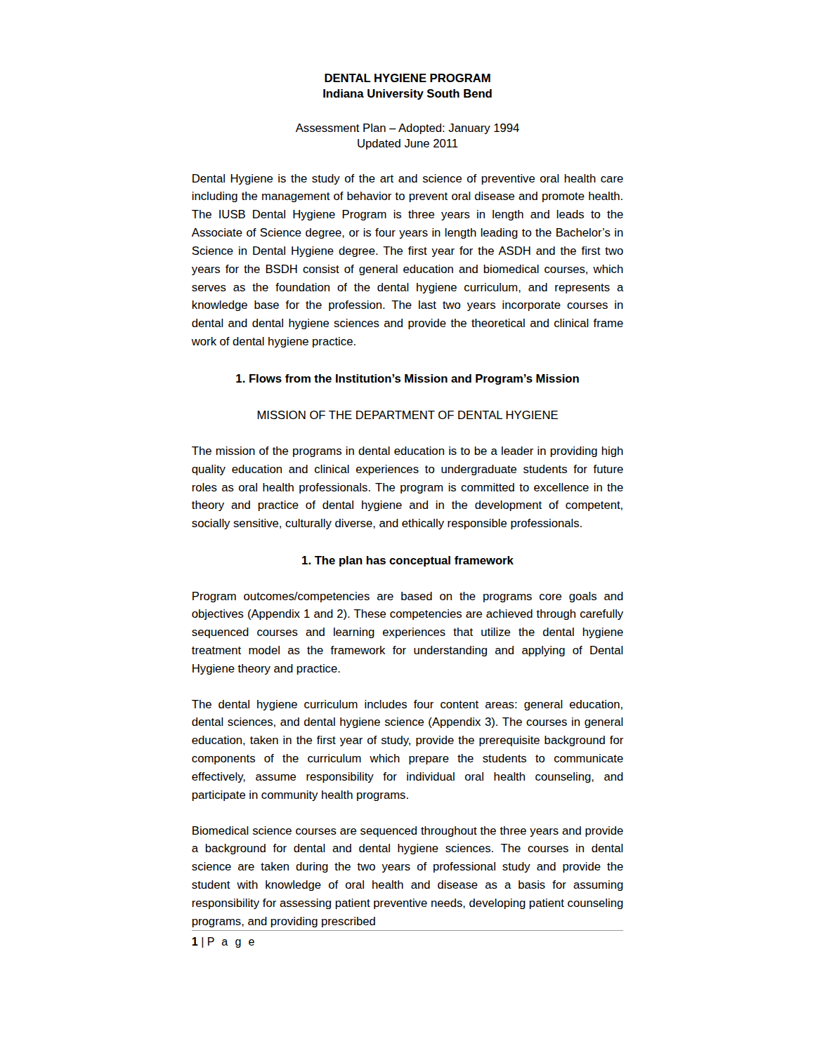DENTAL HYGIENE PROGRAM
Indiana University South Bend
Assessment Plan – Adopted: January 1994
Updated June 2011
Dental Hygiene is the study of the art and science of preventive oral health care including the management of behavior to prevent oral disease and promote health. The IUSB Dental Hygiene Program is three years in length and leads to the Associate of Science degree, or is four years in length leading to the Bachelor’s in Science in Dental Hygiene degree. The first year for the ASDH and the first two years for the BSDH consist of general education and biomedical courses, which serves as the foundation of the dental hygiene curriculum, and represents a knowledge base for the profession. The last two years incorporate courses in dental and dental hygiene sciences and provide the theoretical and clinical frame work of dental hygiene practice.
Flows from the Institution’s Mission and Program’s Mission
MISSION OF THE DEPARTMENT OF DENTAL HYGIENE
The mission of the programs in dental education is to be a leader in providing high quality education and clinical experiences to undergraduate students for future roles as oral health professionals. The program is committed to excellence in the theory and practice of dental hygiene and in the development of competent, socially sensitive, culturally diverse, and ethically responsible professionals.
The plan has conceptual framework
Program outcomes/competencies are based on the programs core goals and objectives (Appendix 1 and 2). These competencies are achieved through carefully sequenced courses and learning experiences that utilize the dental hygiene treatment model as the framework for understanding and applying of Dental Hygiene theory and practice.
The dental hygiene curriculum includes four content areas: general education, dental sciences, and dental hygiene science (Appendix 3). The courses in general education, taken in the first year of study, provide the prerequisite background for components of the curriculum which prepare the students to communicate effectively, assume responsibility for individual oral health counseling, and participate in community health programs.
Biomedical science courses are sequenced throughout the three years and provide a background for dental and dental hygiene sciences. The courses in dental science are taken during the two years of professional study and provide the student with knowledge of oral health and disease as a basis for assuming responsibility for assessing patient preventive needs, developing patient counseling programs, and providing prescribed
1 | P a g e